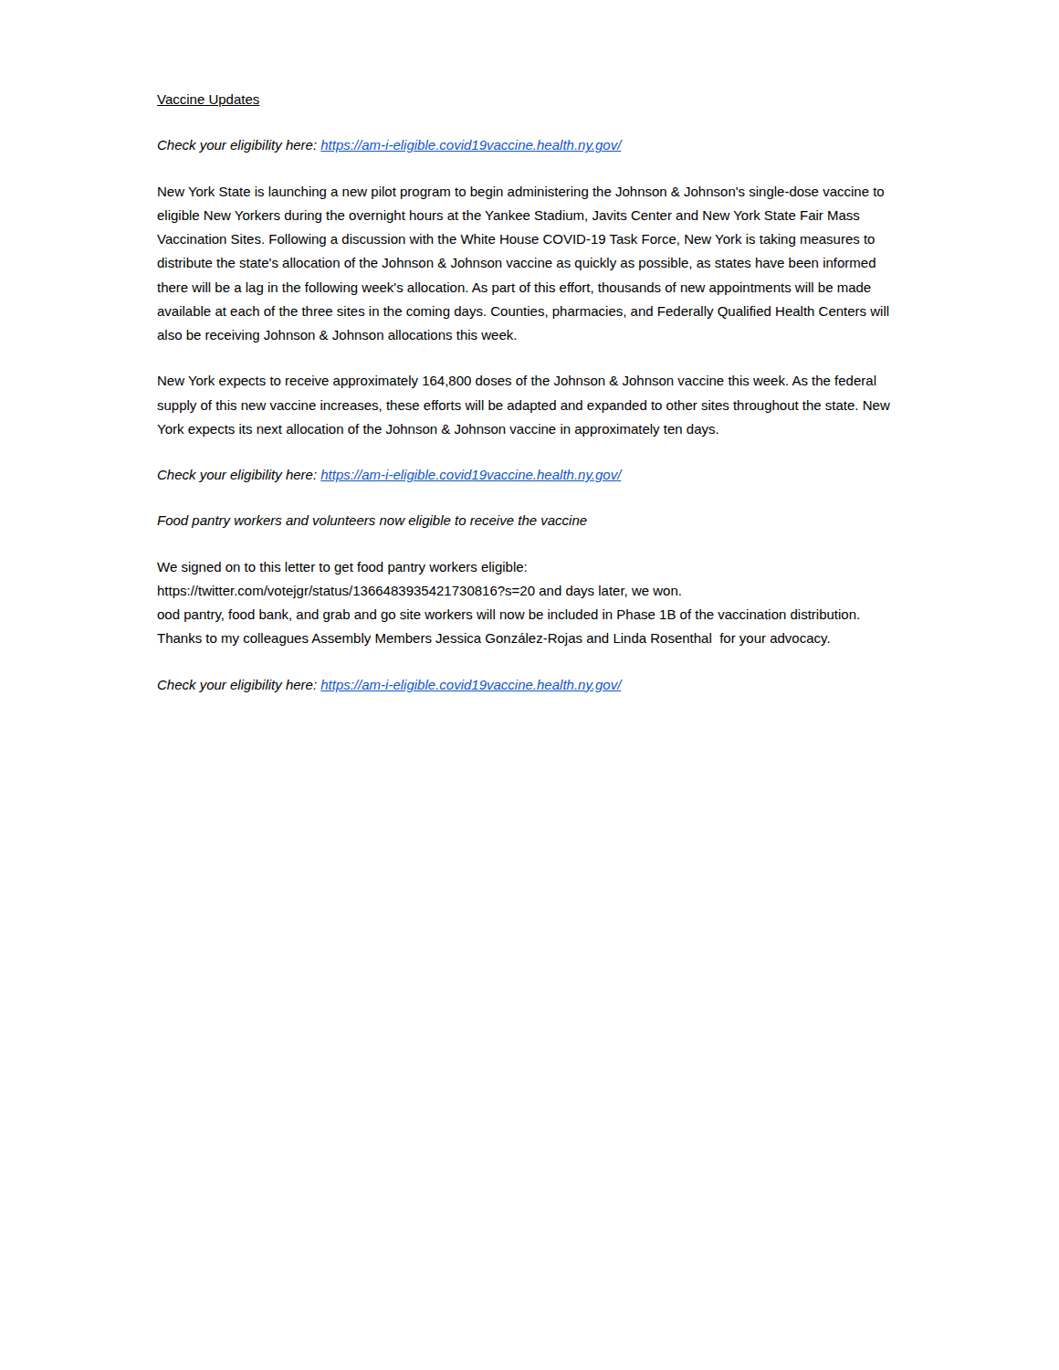Vaccine Updates
Check your eligibility here: https://am-i-eligible.covid19vaccine.health.ny.gov/
New York State is launching a new pilot program to begin administering the Johnson & Johnson's single-dose vaccine to eligible New Yorkers during the overnight hours at the Yankee Stadium, Javits Center and New York State Fair Mass Vaccination Sites. Following a discussion with the White House COVID-19 Task Force, New York is taking measures to distribute the state's allocation of the Johnson & Johnson vaccine as quickly as possible, as states have been informed there will be a lag in the following week's allocation. As part of this effort, thousands of new appointments will be made available at each of the three sites in the coming days. Counties, pharmacies, and Federally Qualified Health Centers will also be receiving Johnson & Johnson allocations this week.
New York expects to receive approximately 164,800 doses of the Johnson & Johnson vaccine this week. As the federal supply of this new vaccine increases, these efforts will be adapted and expanded to other sites throughout the state. New York expects its next allocation of the Johnson & Johnson vaccine in approximately ten days.
Check your eligibility here: https://am-i-eligible.covid19vaccine.health.ny.gov/
Food pantry workers and volunteers now eligible to receive the vaccine
We signed on to this letter to get food pantry workers eligible:
https://twitter.com/votejgr/status/1366483935421730816?s=20 and days later, we won.
ood pantry, food bank, and grab and go site workers will now be included in Phase 1B of the vaccination distribution. Thanks to my colleagues Assembly Members Jessica González-Rojas and Linda Rosenthal for your advocacy.
Check your eligibility here: https://am-i-eligible.covid19vaccine.health.ny.gov/